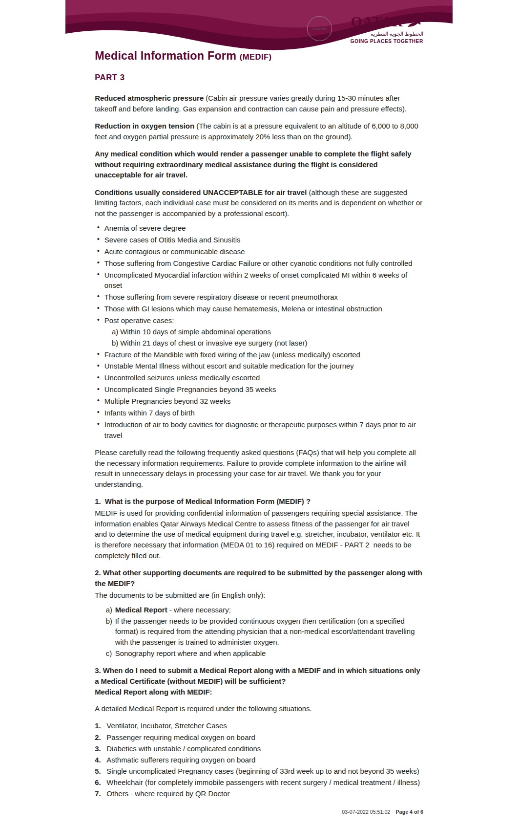oneworld
QATAR
الخطوط الجوية القطرية
GOING PLACES TOGETHER
Medical Information Form (MEDIF)
PART 3
Reduced atmospheric pressure (Cabin air pressure varies greatly during 15-30 minutes after takeoff and before landing. Gas expansion and contraction can cause pain and pressure effects).
Reduction in oxygen tension (The cabin is at a pressure equivalent to an altitude of 6,000 to 8,000 feet and oxygen partial pressure is approximately 20% less than on the ground).
Any medical condition which would render a passenger unable to complete the flight safely without requiring extraordinary medical assistance during the flight is considered unacceptable for air travel.
Conditions usually considered UNACCEPTABLE for air travel (although these are suggested limiting factors, each individual case must be considered on its merits and is dependent on whether or not the passenger is accompanied by a professional escort).
Anemia of severe degree
Severe cases of Otitis Media and Sinusitis
Acute contagious or communicable disease
Those suffering from Congestive Cardiac Failure or other cyanotic conditions not fully controlled
Uncomplicated Myocardial infarction within 2 weeks of onset complicated MI within 6 weeks of onset
Those suffering from severe respiratory disease or recent pneumothorax
Those with GI lesions which may cause hematemesis, Melena or intestinal obstruction
Post operative cases:
a) Within 10 days of simple abdominal operations
b) Within 21 days of chest or invasive eye surgery (not laser)
Fracture of the Mandible with fixed wiring of the jaw (unless medically) escorted
Unstable Mental Illness without escort and suitable medication for the journey
Uncontrolled seizures unless medically escorted
Uncomplicated Single Pregnancies beyond 35 weeks
Multiple Pregnancies beyond 32 weeks
Infants within 7 days of birth
Introduction of air to body cavities for diagnostic or therapeutic purposes within 7 days prior to air travel
Please carefully read the following frequently asked questions (FAQs) that will help you complete all the necessary information requirements. Failure to provide complete information to the airline will result in unnecessary delays in processing your case for air travel. We thank you for your understanding.
1. What is the purpose of Medical Information Form (MEDIF) ?
MEDIF is used for providing confidential information of passengers requiring special assistance. The information enables Qatar Airways Medical Centre to assess fitness of the passenger for air travel and to determine the use of medical equipment during travel e.g. stretcher, incubator, ventilator etc. It is therefore necessary that information (MEDA 01 to 16) required on MEDIF - PART 2 needs to be completely filled out.
2. What other supporting documents are required to be submitted by the passenger along with the MEDIF?
The documents to be submitted are (in English only):
a) Medical Report - where necessary;
b) If the passenger needs to be provided continuous oxygen then certification (on a specified format) is required from the attending physician that a non-medical escort/attendant travelling with the passenger is trained to administer oxygen.
c) Sonography report where and when applicable
3. When do I need to submit a Medical Report along with a MEDIF and in which situations only a Medical Certificate (without MEDIF) will be sufficient?
Medical Report along with MEDIF:
A detailed Medical Report is required under the following situations.
1. Ventilator, Incubator, Stretcher Cases
2. Passenger requiring medical oxygen on board
3. Diabetics with unstable / complicated conditions
4. Asthmatic sufferers requiring oxygen on board
5. Single uncomplicated Pregnancy cases (beginning of 33rd week up to and not beyond 35 weeks)
6. Wheelchair (for completely immobile passengers with recent surgery / medical treatment / illness)
7. Others - where required by QR Doctor
03-07-2022 05:51:02 Page 4 of 6